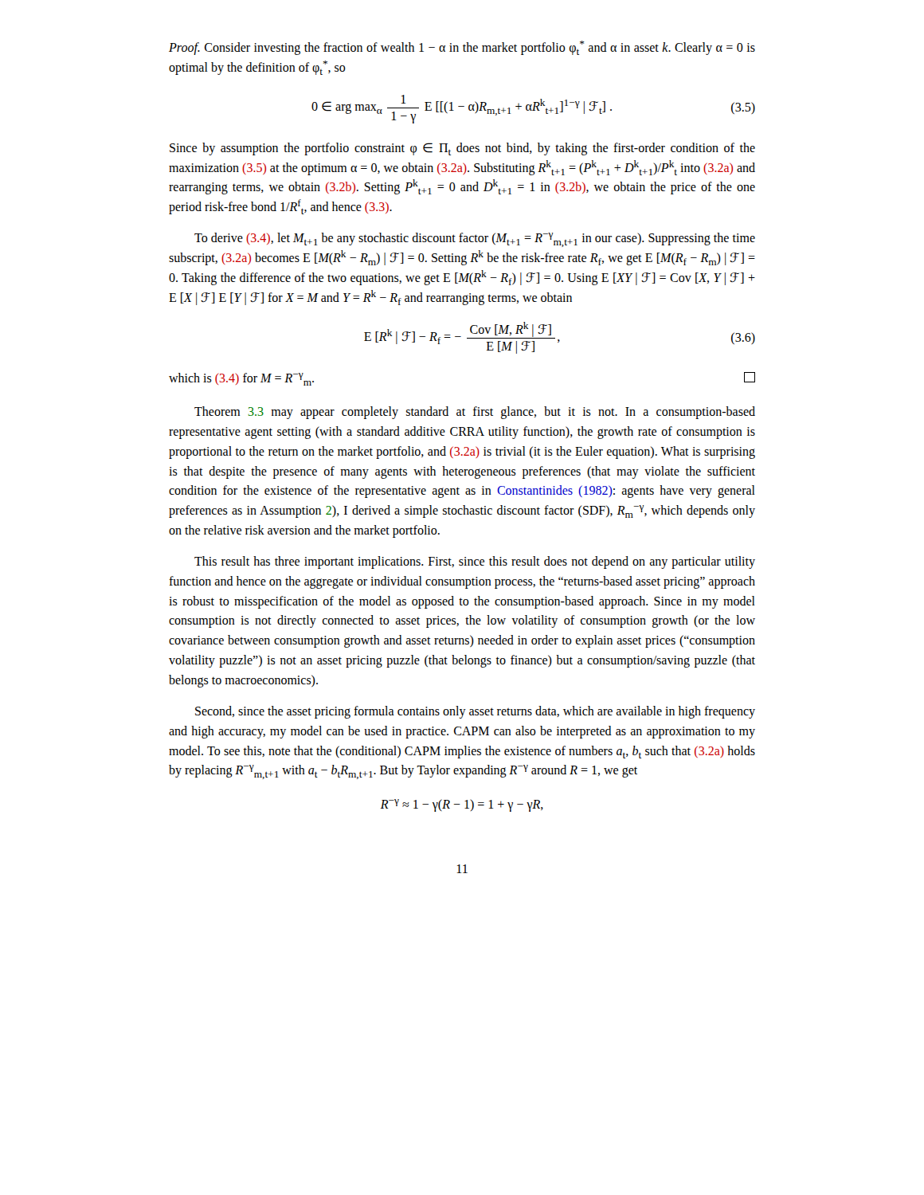Proof. Consider investing the fraction of wealth 1 − α in the market portfolio φt* and α in asset k. Clearly α = 0 is optimal by the definition of φt*, so
0 ∈ arg maxα 11 − γ E [[(1 − α)Rm,t+1 + αRkt+1]1−γ | ℱt] .
(3.5)
Since by assumption the portfolio constraint φ ∈ Πt does not bind, by taking the first-order condition of the maximization (3.5) at the optimum α = 0, we obtain (3.2a). Substituting Rkt+1 = (Pkt+1 + Dkt+1)/Pkt into (3.2a) and rearranging terms, we obtain (3.2b). Setting Pkt+1 = 0 and Dkt+1 = 1 in (3.2b), we obtain the price of the one period risk-free bond 1/Rft, and hence (3.3).
To derive (3.4), let Mt+1 be any stochastic discount factor (Mt+1 = R−γm,t+1 in our case). Suppressing the time subscript, (3.2a) becomes E [M(Rk − Rm) | ℱ] = 0. Setting Rk be the risk-free rate Rf, we get E [M(Rf − Rm) | ℱ] = 0. Taking the difference of the two equations, we get E [M(Rk − Rf) | ℱ] = 0. Using E [XY | ℱ] = Cov [X, Y | ℱ] + E [X | ℱ] E [Y | ℱ] for X = M and Y = Rk − Rf and rearranging terms, we obtain
E [Rk | ℱ] − Rf = − Cov [M, Rk | ℱ] E [M | ℱ],
(3.6)
which is (3.4) for M = R−γm.
Theorem 3.3 may appear completely standard at first glance, but it is not. In a consumption-based representative agent setting (with a standard additive CRRA utility function), the growth rate of consumption is proportional to the return on the market portfolio, and (3.2a) is trivial (it is the Euler equation). What is surprising is that despite the presence of many agents with heterogeneous preferences (that may violate the sufficient condition for the existence of the representative agent as in Constantinides (1982): agents have very general preferences as in Assumption 2), I derived a simple stochastic discount factor (SDF), Rm−γ, which depends only on the relative risk aversion and the market portfolio.
This result has three important implications. First, since this result does not depend on any particular utility function and hence on the aggregate or individual consumption process, the “returns-based asset pricing” approach is robust to misspecification of the model as opposed to the consumption-based approach. Since in my model consumption is not directly connected to asset prices, the low volatility of consumption growth (or the low covariance between consumption growth and asset returns) needed in order to explain asset prices (“consumption volatility puzzle”) is not an asset pricing puzzle (that belongs to finance) but a consumption/saving puzzle (that belongs to macroeconomics).
Second, since the asset pricing formula contains only asset returns data, which are available in high frequency and high accuracy, my model can be used in practice. CAPM can also be interpreted as an approximation to my model. To see this, note that the (conditional) CAPM implies the existence of numbers at, bt such that (3.2a) holds by replacing R−γm,t+1 with at − btRm,t+1. But by Taylor expanding R−γ around R = 1, we get
R−γ ≈ 1 − γ(R − 1) = 1 + γ − γR,
11